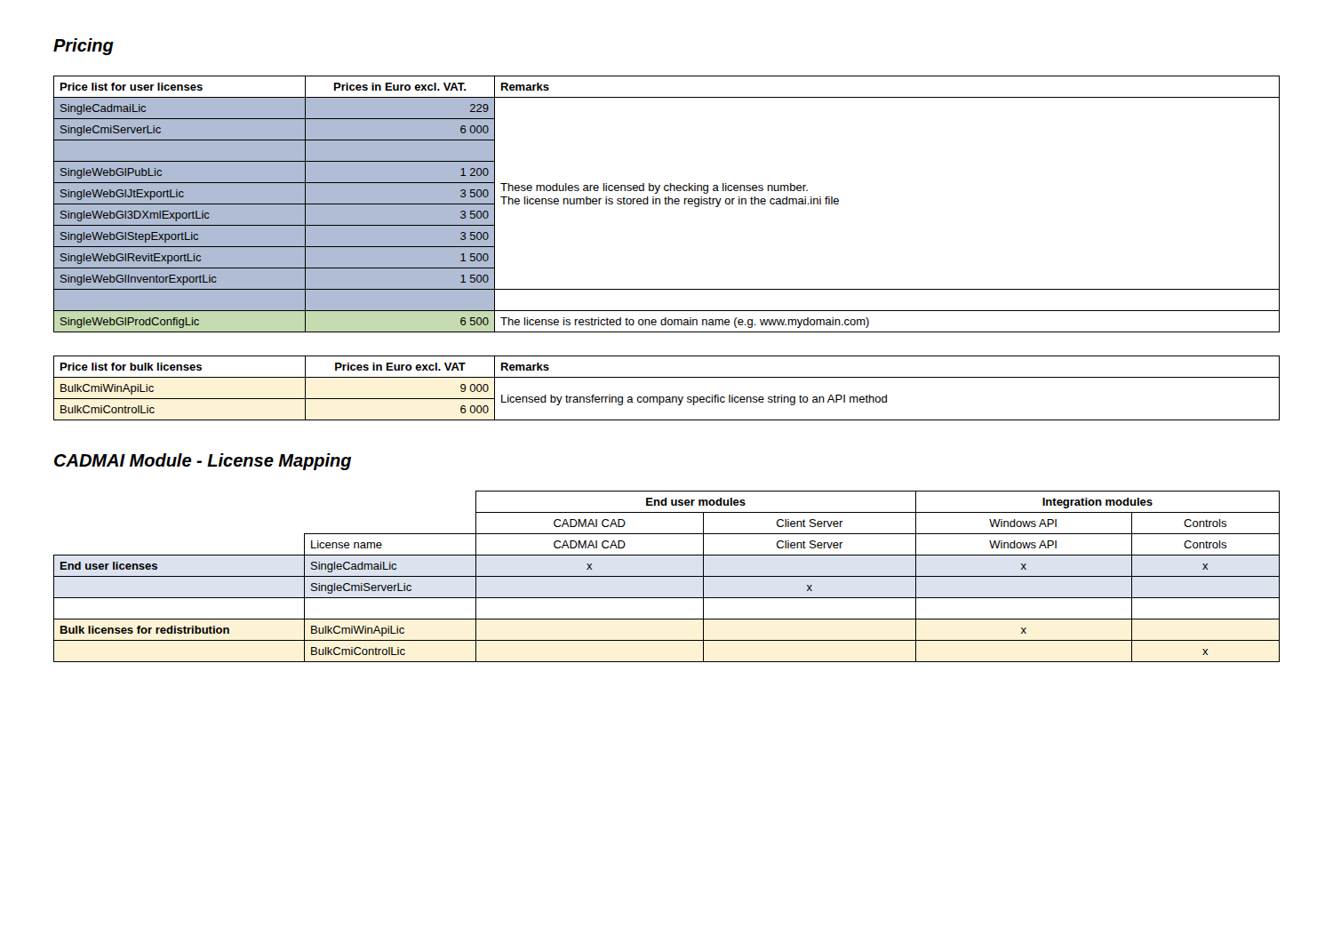Pricing
| Price list for user licenses | Prices in Euro excl. VAT. | Remarks |
| --- | --- | --- |
| SingleCadmaiLic | 229 | These modules are licensed by checking a licenses number. The license number is stored in the registry or in the cadmai.ini file |
| SingleCmiServerLic | 6 000 |
| SingleWebGlPubLic | 1 200 |
| SingleWebGlJtExportLic | 3 500 |
| SingleWebGl3DXmlExportLic | 3 500 |
| SingleWebGlStepExportLic | 3 500 |
| SingleWebGlRevitExportLic | 1 500 |
| SingleWebGlInventorExportLic | 1 500 |
| SingleWebGlProdConfigLic | 6 500 | The license is restricted to one domain name (e.g. www.mydomain.com) |
| Price list for bulk licenses | Prices in Euro excl. VAT | Remarks |
| --- | --- | --- |
| BulkCmiWinApiLic | 9 000 | Licensed by transferring a company specific license string to an API method |
| BulkCmiControlLic | 6 000 |
CADMAI Module - License Mapping
| | | End user modules | Integration modules |
| CADMAI CAD | Client Server | Windows API | Controls |
| | License name | CADMAI CAD | Client Server | Windows API | Controls |
| End user licenses | SingleCadmaiLic | x | | x | x |
| | SingleCmiServerLic | | x | | |
| Bulk licenses for redistribution | BulkCmiWinApiLic | | | x | |
| | BulkCmiControlLic | | | | x |